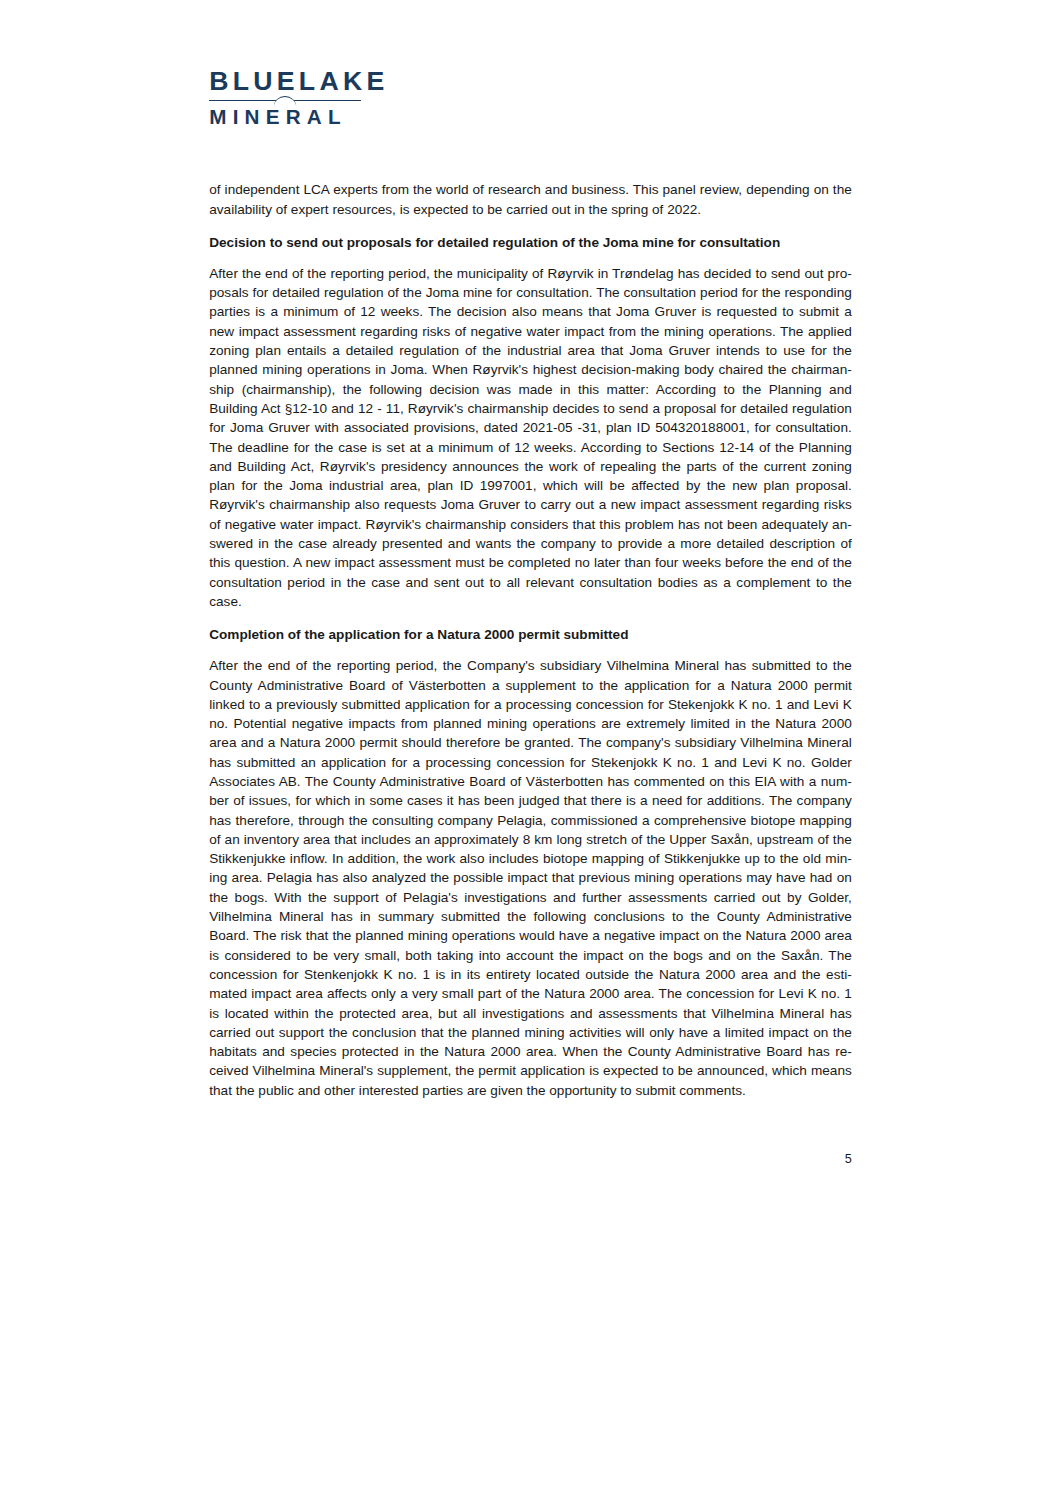BLUELAKE
MINERAL
of independent LCA experts from the world of research and business. This panel review, depending on the availability of expert resources, is expected to be carried out in the spring of 2022.
Decision to send out proposals for detailed regulation of the Joma mine for consultation
After the end of the reporting period, the municipality of Røyrvik in Trøndelag has decided to send out proposals for detailed regulation of the Joma mine for consultation. The consultation period for the responding parties is a minimum of 12 weeks. The decision also means that Joma Gruver is requested to submit a new impact assessment regarding risks of negative water impact from the mining operations. The applied zoning plan entails a detailed regulation of the industrial area that Joma Gruver intends to use for the planned mining operations in Joma. When Røyrvik's highest decision-making body chaired the chairmanship (chairmanship), the following decision was made in this matter: According to the Planning and Building Act §12-10 and 12 - 11, Røyrvik's chairmanship decides to send a proposal for detailed regulation for Joma Gruver with associated provisions, dated 2021-05 -31, plan ID 504320188001, for consultation. The deadline for the case is set at a minimum of 12 weeks. According to Sections 12-14 of the Planning and Building Act, Røyrvik's presidency announces the work of repealing the parts of the current zoning plan for the Joma industrial area, plan ID 1997001, which will be affected by the new plan proposal. Røyrvik's chairmanship also requests Joma Gruver to carry out a new impact assessment regarding risks of negative water impact. Røyrvik's chairmanship considers that this problem has not been adequately answered in the case already presented and wants the company to provide a more detailed description of this question. A new impact assessment must be completed no later than four weeks before the end of the consultation period in the case and sent out to all relevant consultation bodies as a complement to the case.
Completion of the application for a Natura 2000 permit submitted
After the end of the reporting period, the Company's subsidiary Vilhelmina Mineral has submitted to the County Administrative Board of Västerbotten a supplement to the application for a Natura 2000 permit linked to a previously submitted application for a processing concession for Stekenjokk K no. 1 and Levi K no. Potential negative impacts from planned mining operations are extremely limited in the Natura 2000 area and a Natura 2000 permit should therefore be granted. The company's subsidiary Vilhelmina Mineral has submitted an application for a processing concession for Stekenjokk K no. 1 and Levi K no. Golder Associates AB. The County Administrative Board of Västerbotten has commented on this EIA with a number of issues, for which in some cases it has been judged that there is a need for additions. The company has therefore, through the consulting company Pelagia, commissioned a comprehensive biotope mapping of an inventory area that includes an approximately 8 km long stretch of the Upper Saxån, upstream of the Stikkenjukke inflow. In addition, the work also includes biotope mapping of Stikkenjukke up to the old mining area. Pelagia has also analyzed the possible impact that previous mining operations may have had on the bogs. With the support of Pelagia's investigations and further assessments carried out by Golder, Vilhelmina Mineral has in summary submitted the following conclusions to the County Administrative Board. The risk that the planned mining operations would have a negative impact on the Natura 2000 area is considered to be very small, both taking into account the impact on the bogs and on the Saxån. The concession for Stenkenjokk K no. 1 is in its entirety located outside the Natura 2000 area and the estimated impact area affects only a very small part of the Natura 2000 area. The concession for Levi K no. 1 is located within the protected area, but all investigations and assessments that Vilhelmina Mineral has carried out support the conclusion that the planned mining activities will only have a limited impact on the habitats and species protected in the Natura 2000 area. When the County Administrative Board has received Vilhelmina Mineral's supplement, the permit application is expected to be announced, which means that the public and other interested parties are given the opportunity to submit comments.
5